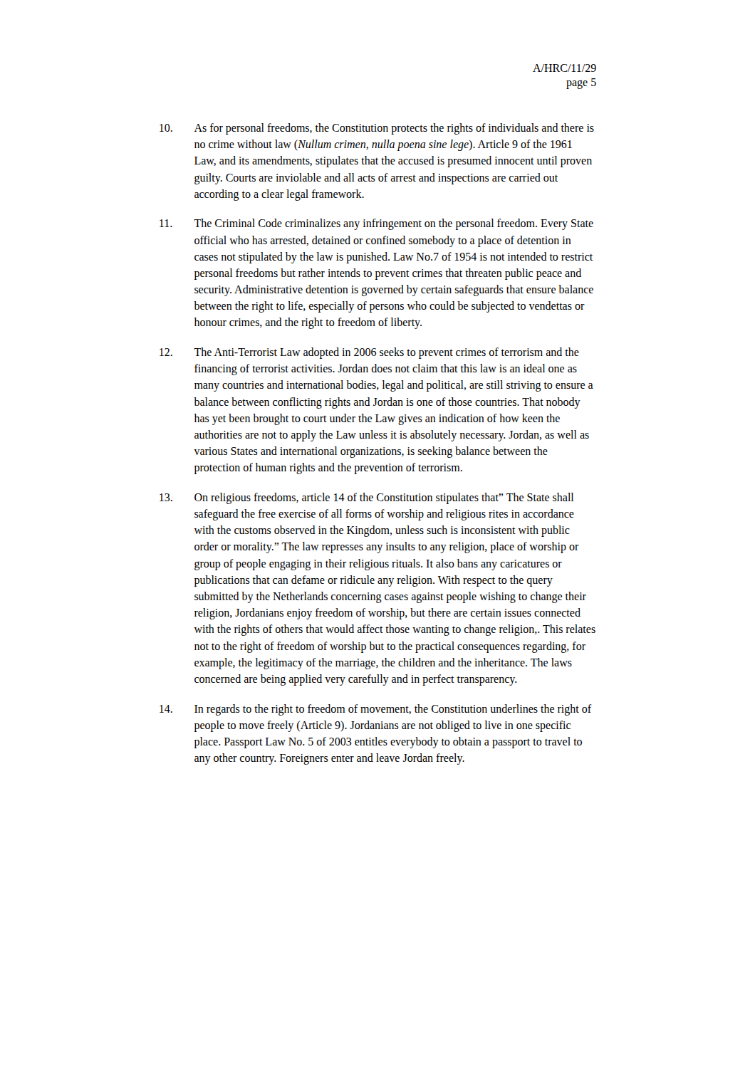A/HRC/11/29
page 5
10. As for personal freedoms, the Constitution protects the rights of individuals and there is no crime without law (Nullum crimen, nulla poena sine lege). Article 9 of the 1961 Law, and its amendments, stipulates that the accused is presumed innocent until proven guilty. Courts are inviolable and all acts of arrest and inspections are carried out according to a clear legal framework.
11. The Criminal Code criminalizes any infringement on the personal freedom. Every State official who has arrested, detained or confined somebody to a place of detention in cases not stipulated by the law is punished. Law No.7 of 1954 is not intended to restrict personal freedoms but rather intends to prevent crimes that threaten public peace and security. Administrative detention is governed by certain safeguards that ensure balance between the right to life, especially of persons who could be subjected to vendettas or honour crimes, and the right to freedom of liberty.
12. The Anti-Terrorist Law adopted in 2006 seeks to prevent crimes of terrorism and the financing of terrorist activities. Jordan does not claim that this law is an ideal one as many countries and international bodies, legal and political, are still striving to ensure a balance between conflicting rights and Jordan is one of those countries. That nobody has yet been brought to court under the Law gives an indication of how keen the authorities are not to apply the Law unless it is absolutely necessary. Jordan, as well as various States and international organizations, is seeking balance between the protection of human rights and the prevention of terrorism.
13. On religious freedoms, article 14 of the Constitution stipulates that” The State shall safeguard the free exercise of all forms of worship and religious rites in accordance with the customs observed in the Kingdom, unless such is inconsistent with public order or morality.” The law represses any insults to any religion, place of worship or group of people engaging in their religious rituals. It also bans any caricatures or publications that can defame or ridicule any religion. With respect to the query submitted by the Netherlands concerning cases against people wishing to change their religion, Jordanians enjoy freedom of worship, but there are certain issues connected with the rights of others that would affect those wanting to change religion,. This relates not to the right of freedom of worship but to the practical consequences regarding, for example, the legitimacy of the marriage, the children and the inheritance. The laws concerned are being applied very carefully and in perfect transparency.
14. In regards to the right to freedom of movement, the Constitution underlines the right of people to move freely (Article 9). Jordanians are not obliged to live in one specific place. Passport Law No. 5 of 2003 entitles everybody to obtain a passport to travel to any other country. Foreigners enter and leave Jordan freely.